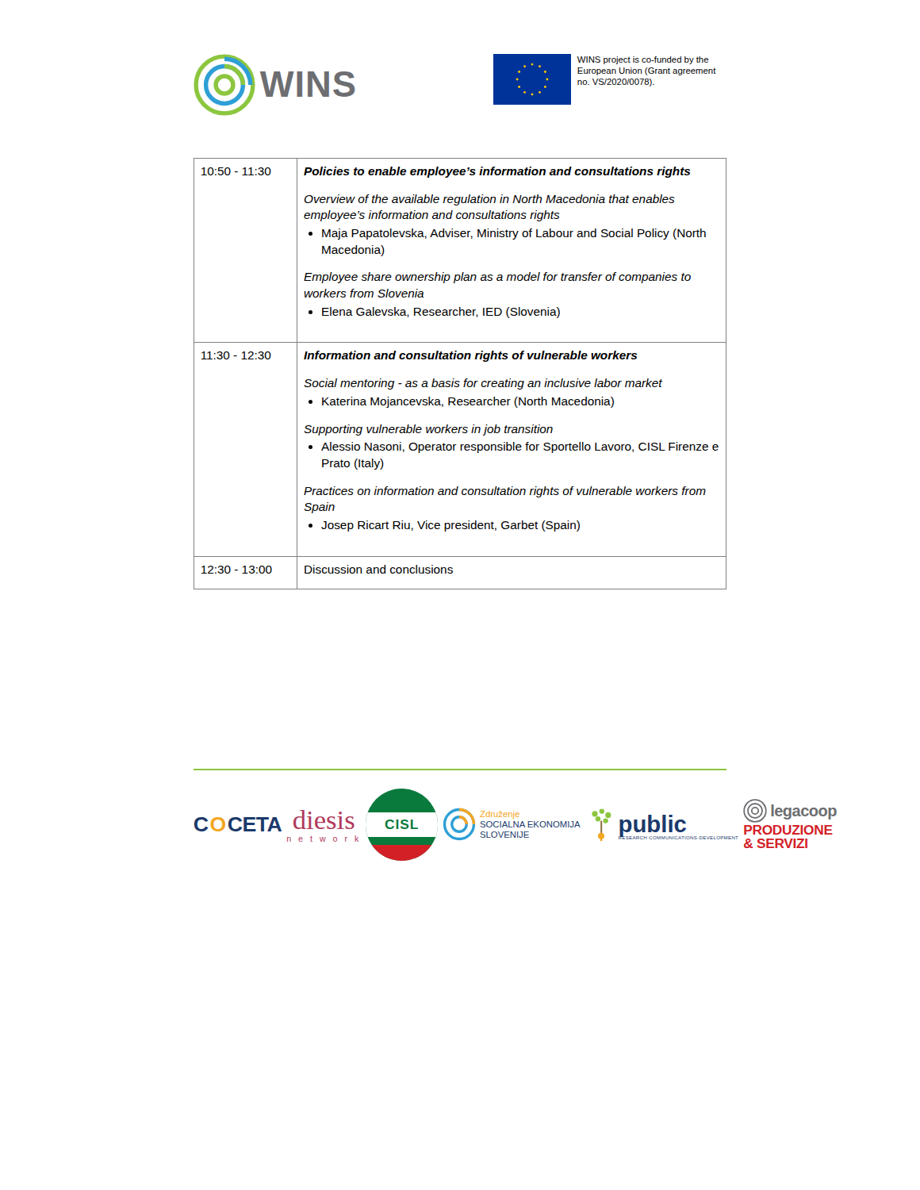WINS
WINS project is co-funded by the European Union (Grant agreement no. VS/2020/0078).
| 10:50 - 11:30 | Policies to enable employee’s information and consultations rights Overview of the available regulation in North Macedonia that enables employee’s information and consultations rights Maja Papatolevska, Adviser, Ministry of Labour and Social Policy (North Macedonia) Employee share ownership plan as a model for transfer of companies to workers from Slovenia Elena Galevska, Researcher, IED (Slovenia) |
| 11:30 - 12:30 | Information and consultation rights of vulnerable workers Social mentoring - as a basis for creating an inclusive labor market Katerina Mojancevska, Researcher (North Macedonia) Supporting vulnerable workers in job transition Alessio Nasoni, Operator responsible for Sportello Lavoro, CISL Firenze e Prato (Italy) Practices on information and consultation rights of vulnerable workers from Spain Josep Ricart Riu, Vice president, Garbet (Spain) |
| 12:30 - 13:00 | Discussion and conclusions |
COCETA
diesis
n e t w o r k
CISL
Združenje
SOCIALNA EKONOMIJA
SLOVENIJE
public
RESEARCH·COMMUNICATIONS·DEVELOPMENT
legacoop
PRODUZIONE
& SERVIZI